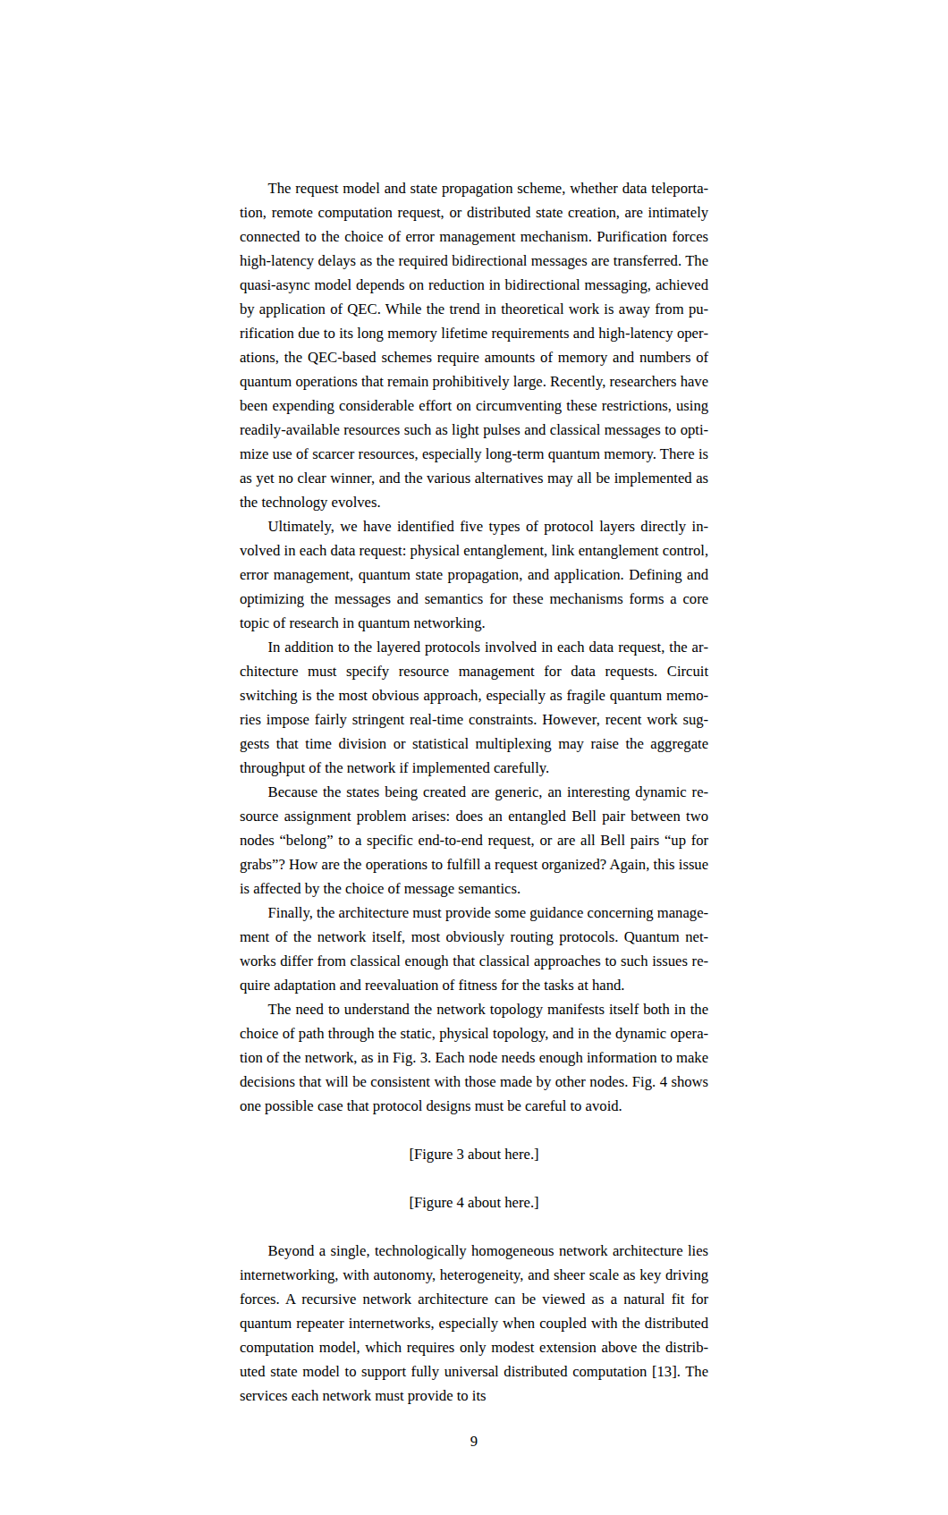The request model and state propagation scheme, whether data teleportation, remote computation request, or distributed state creation, are intimately connected to the choice of error management mechanism. Purification forces high-latency delays as the required bidirectional messages are transferred. The quasi-async model depends on reduction in bidirectional messaging, achieved by application of QEC. While the trend in theoretical work is away from purification due to its long memory lifetime requirements and high-latency operations, the QEC-based schemes require amounts of memory and numbers of quantum operations that remain prohibitively large. Recently, researchers have been expending considerable effort on circumventing these restrictions, using readily-available resources such as light pulses and classical messages to optimize use of scarcer resources, especially long-term quantum memory. There is as yet no clear winner, and the various alternatives may all be implemented as the technology evolves.
Ultimately, we have identified five types of protocol layers directly involved in each data request: physical entanglement, link entanglement control, error management, quantum state propagation, and application. Defining and optimizing the messages and semantics for these mechanisms forms a core topic of research in quantum networking.
In addition to the layered protocols involved in each data request, the architecture must specify resource management for data requests. Circuit switching is the most obvious approach, especially as fragile quantum memories impose fairly stringent real-time constraints. However, recent work suggests that time division or statistical multiplexing may raise the aggregate throughput of the network if implemented carefully.
Because the states being created are generic, an interesting dynamic resource assignment problem arises: does an entangled Bell pair between two nodes “belong” to a specific end-to-end request, or are all Bell pairs “up for grabs”? How are the operations to fulfill a request organized? Again, this issue is affected by the choice of message semantics.
Finally, the architecture must provide some guidance concerning management of the network itself, most obviously routing protocols. Quantum networks differ from classical enough that classical approaches to such issues require adaptation and reevaluation of fitness for the tasks at hand.
The need to understand the network topology manifests itself both in the choice of path through the static, physical topology, and in the dynamic operation of the network, as in Fig. 3. Each node needs enough information to make decisions that will be consistent with those made by other nodes. Fig. 4 shows one possible case that protocol designs must be careful to avoid.
[Figure 3 about here.]
[Figure 4 about here.]
Beyond a single, technologically homogeneous network architecture lies internetworking, with autonomy, heterogeneity, and sheer scale as key driving forces. A recursive network architecture can be viewed as a natural fit for quantum repeater internetworks, especially when coupled with the distributed computation model, which requires only modest extension above the distributed state model to support fully universal distributed computation [13]. The services each network must provide to its
9